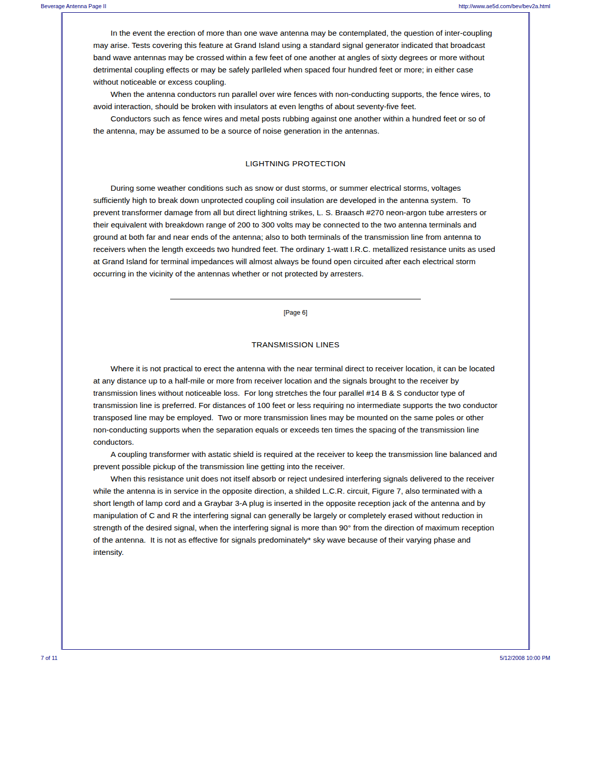Beverage Antenna Page II
http://www.ae5d.com/bev/bev2a.html
In the event the erection of more than one wave antenna may be contemplated, the question of inter-coupling may arise. Tests covering this feature at Grand Island using a standard signal generator indicated that broadcast band wave antennas may be crossed within a few feet of one another at angles of sixty degrees or more without detrimental coupling effects or may be safely parlleled when spaced four hundred feet or more; in either case without noticeable or excess coupling.
When the antenna conductors run parallel over wire fences with non-conducting supports, the fence wires, to avoid interaction, should be broken with insulators at even lengths of about seventy-five feet.
Conductors such as fence wires and metal posts rubbing against one another within a hundred feet or so of the antenna, may be assumed to be a source of noise generation in the antennas.
LIGHTNING PROTECTION
During some weather conditions such as snow or dust storms, or summer electrical storms, voltages sufficiently high to break down unprotected coupling coil insulation are developed in the antenna system. To prevent transformer damage from all but direct lightning strikes, L. S. Braasch #270 neon-argon tube arresters or their equivalent with breakdown range of 200 to 300 volts may be connected to the two antenna terminals and ground at both far and near ends of the antenna; also to both terminals of the transmission line from antenna to receivers when the length exceeds two hundred feet. The ordinary 1-watt I.R.C. metallized resistance units as used at Grand Island for terminal impedances will almost always be found open circuited after each electrical storm occurring in the vicinity of the antennas whether or not protected by arresters.
[Page 6]
TRANSMISSION LINES
Where it is not practical to erect the antenna with the near terminal direct to receiver location, it can be located at any distance up to a half-mile or more from receiver location and the signals brought to the receiver by transmission lines without noticeable loss. For long stretches the four parallel #14 B & S conductor type of transmission line is preferred. For distances of 100 feet or less requiring no intermediate supports the two conductor transposed line may be employed. Two or more transmission lines may be mounted on the same poles or other non-conducting supports when the separation equals or exceeds ten times the spacing of the transmission line conductors.
A coupling transformer with astatic shield is required at the receiver to keep the transmission line balanced and prevent possible pickup of the transmission line getting into the receiver.
When this resistance unit does not itself absorb or reject undesired interfering signals delivered to the receiver while the antenna is in service in the opposite direction, a shilded L.C.R. circuit, Figure 7, also terminated with a short length of lamp cord and a Graybar 3-A plug is inserted in the opposite reception jack of the antenna and by manipulation of C and R the interfering signal can generally be largely or completely erased without reduction in strength of the desired signal, when the interfering signal is more than 90° from the direction of maximum reception of the antenna. It is not as effective for signals predominately* sky wave because of their varying phase and intensity.
7 of 11
5/12/2008 10:00 PM